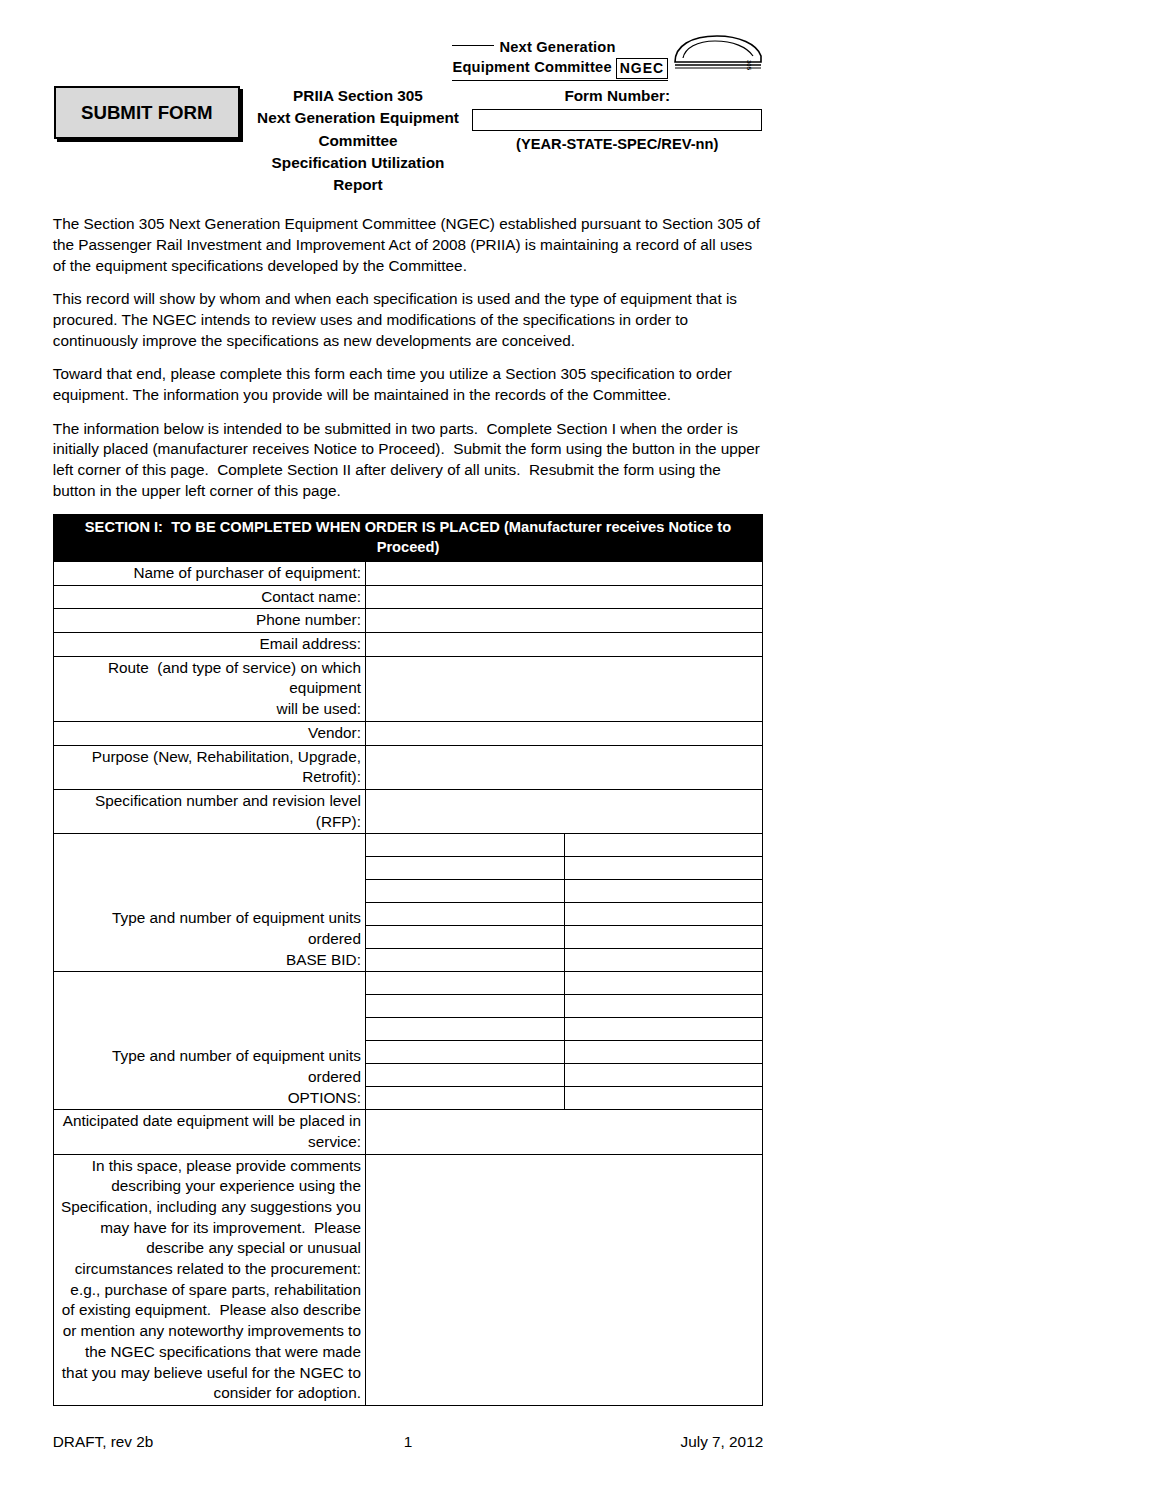305
Next Generation
Equipment CommitteeNGEC
| SUBMIT FORM | PRIIA Section 305 Next Generation Equipment Committee Specification Utilization Report | Form Number: (YEAR-STATE-SPEC/REV-nn) |
The Section 305 Next Generation Equipment Committee (NGEC) established pursuant to Section 305 of the Passenger Rail Investment and Improvement Act of 2008 (PRIIA) is maintaining a record of all uses of the equipment specifications developed by the Committee.
This record will show by whom and when each specification is used and the type of equipment that is procured. The NGEC intends to review uses and modifications of the specifications in order to continuously improve the specifications as new developments are conceived.
Toward that end, please complete this form each time you utilize a Section 305 specification to order equipment. The information you provide will be maintained in the records of the Committee.
The information below is intended to be submitted in two parts. Complete Section I when the order is initially placed (manufacturer receives Notice to Proceed). Submit the form using the button in the upper left corner of this page. Complete Section II after delivery of all units. Resubmit the form using the button in the upper left corner of this page.
| SECTION I: TO BE COMPLETED WHEN ORDER IS PLACED (Manufacturer receives Notice to Proceed) |
| --- |
| Name of purchaser of equipment: | |
| Contact name: | |
| Phone number: | |
| Email address: | |
| Route (and type of service) on which equipment will be used: | |
| Vendor: | |
| Purpose (New, Rehabilitation, Upgrade, Retrofit): | |
| Specification number and revision level (RFP): | |
| Type and number of equipment units ordered BASE BID: | | |
| Type and number of equipment units ordered OPTIONS: | | |
| Anticipated date equipment will be placed in service: | |
| In this space, please provide comments describing your experience using the Specification, including any suggestions you may have for its improvement. Please describe any special or unusual circumstances related to the procurement: e.g., purchase of spare parts, rehabilitation of existing equipment. Please also describe or mention any noteworthy improvements to the NGEC specifications that were made that you may believe useful for the NGEC to consider for adoption. | |
DRAFT, rev 2b
1
July 7, 2012